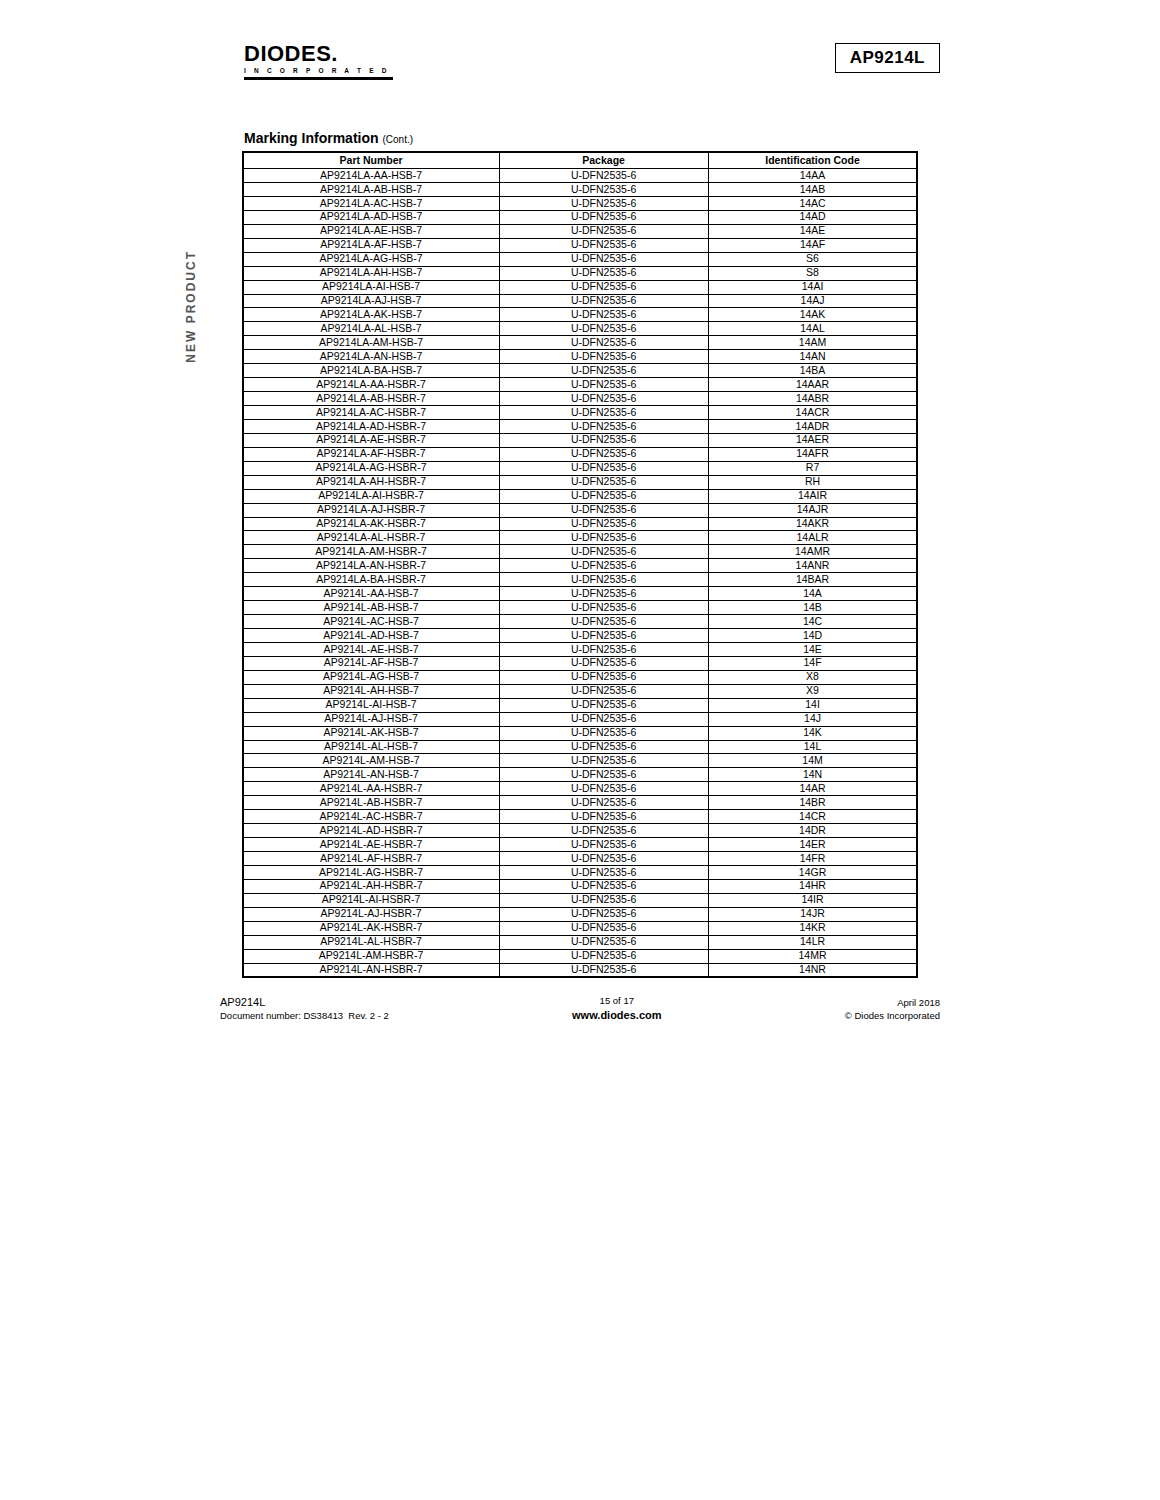NEW PRODUCT
DIODES.
I N C O R P O R A T E D
AP9214L
Marking Information (Cont.)
| Part Number | Package | Identification Code |
| --- | --- | --- |
| AP9214LA-AA-HSB-7 | U-DFN2535-6 | 14AA |
| AP9214LA-AB-HSB-7 | U-DFN2535-6 | 14AB |
| AP9214LA-AC-HSB-7 | U-DFN2535-6 | 14AC |
| AP9214LA-AD-HSB-7 | U-DFN2535-6 | 14AD |
| AP9214LA-AE-HSB-7 | U-DFN2535-6 | 14AE |
| AP9214LA-AF-HSB-7 | U-DFN2535-6 | 14AF |
| AP9214LA-AG-HSB-7 | U-DFN2535-6 | S6 |
| AP9214LA-AH-HSB-7 | U-DFN2535-6 | S8 |
| AP9214LA-AI-HSB-7 | U-DFN2535-6 | 14AI |
| AP9214LA-AJ-HSB-7 | U-DFN2535-6 | 14AJ |
| AP9214LA-AK-HSB-7 | U-DFN2535-6 | 14AK |
| AP9214LA-AL-HSB-7 | U-DFN2535-6 | 14AL |
| AP9214LA-AM-HSB-7 | U-DFN2535-6 | 14AM |
| AP9214LA-AN-HSB-7 | U-DFN2535-6 | 14AN |
| AP9214LA-BA-HSB-7 | U-DFN2535-6 | 14BA |
| AP9214LA-AA-HSBR-7 | U-DFN2535-6 | 14AAR |
| AP9214LA-AB-HSBR-7 | U-DFN2535-6 | 14ABR |
| AP9214LA-AC-HSBR-7 | U-DFN2535-6 | 14ACR |
| AP9214LA-AD-HSBR-7 | U-DFN2535-6 | 14ADR |
| AP9214LA-AE-HSBR-7 | U-DFN2535-6 | 14AER |
| AP9214LA-AF-HSBR-7 | U-DFN2535-6 | 14AFR |
| AP9214LA-AG-HSBR-7 | U-DFN2535-6 | R7 |
| AP9214LA-AH-HSBR-7 | U-DFN2535-6 | RH |
| AP9214LA-AI-HSBR-7 | U-DFN2535-6 | 14AIR |
| AP9214LA-AJ-HSBR-7 | U-DFN2535-6 | 14AJR |
| AP9214LA-AK-HSBR-7 | U-DFN2535-6 | 14AKR |
| AP9214LA-AL-HSBR-7 | U-DFN2535-6 | 14ALR |
| AP9214LA-AM-HSBR-7 | U-DFN2535-6 | 14AMR |
| AP9214LA-AN-HSBR-7 | U-DFN2535-6 | 14ANR |
| AP9214LA-BA-HSBR-7 | U-DFN2535-6 | 14BAR |
| AP9214L-AA-HSB-7 | U-DFN2535-6 | 14A |
| AP9214L-AB-HSB-7 | U-DFN2535-6 | 14B |
| AP9214L-AC-HSB-7 | U-DFN2535-6 | 14C |
| AP9214L-AD-HSB-7 | U-DFN2535-6 | 14D |
| AP9214L-AE-HSB-7 | U-DFN2535-6 | 14E |
| AP9214L-AF-HSB-7 | U-DFN2535-6 | 14F |
| AP9214L-AG-HSB-7 | U-DFN2535-6 | X8 |
| AP9214L-AH-HSB-7 | U-DFN2535-6 | X9 |
| AP9214L-AI-HSB-7 | U-DFN2535-6 | 14I |
| AP9214L-AJ-HSB-7 | U-DFN2535-6 | 14J |
| AP9214L-AK-HSB-7 | U-DFN2535-6 | 14K |
| AP9214L-AL-HSB-7 | U-DFN2535-6 | 14L |
| AP9214L-AM-HSB-7 | U-DFN2535-6 | 14M |
| AP9214L-AN-HSB-7 | U-DFN2535-6 | 14N |
| AP9214L-AA-HSBR-7 | U-DFN2535-6 | 14AR |
| AP9214L-AB-HSBR-7 | U-DFN2535-6 | 14BR |
| AP9214L-AC-HSBR-7 | U-DFN2535-6 | 14CR |
| AP9214L-AD-HSBR-7 | U-DFN2535-6 | 14DR |
| AP9214L-AE-HSBR-7 | U-DFN2535-6 | 14ER |
| AP9214L-AF-HSBR-7 | U-DFN2535-6 | 14FR |
| AP9214L-AG-HSBR-7 | U-DFN2535-6 | 14GR |
| AP9214L-AH-HSBR-7 | U-DFN2535-6 | 14HR |
| AP9214L-AI-HSBR-7 | U-DFN2535-6 | 14IR |
| AP9214L-AJ-HSBR-7 | U-DFN2535-6 | 14JR |
| AP9214L-AK-HSBR-7 | U-DFN2535-6 | 14KR |
| AP9214L-AL-HSBR-7 | U-DFN2535-6 | 14LR |
| AP9214L-AM-HSBR-7 | U-DFN2535-6 | 14MR |
| AP9214L-AN-HSBR-7 | U-DFN2535-6 | 14NR |
AP9214L
Document number: DS38413 Rev. 2 - 2
15 of 17
www.diodes.com
April 2018
© Diodes Incorporated